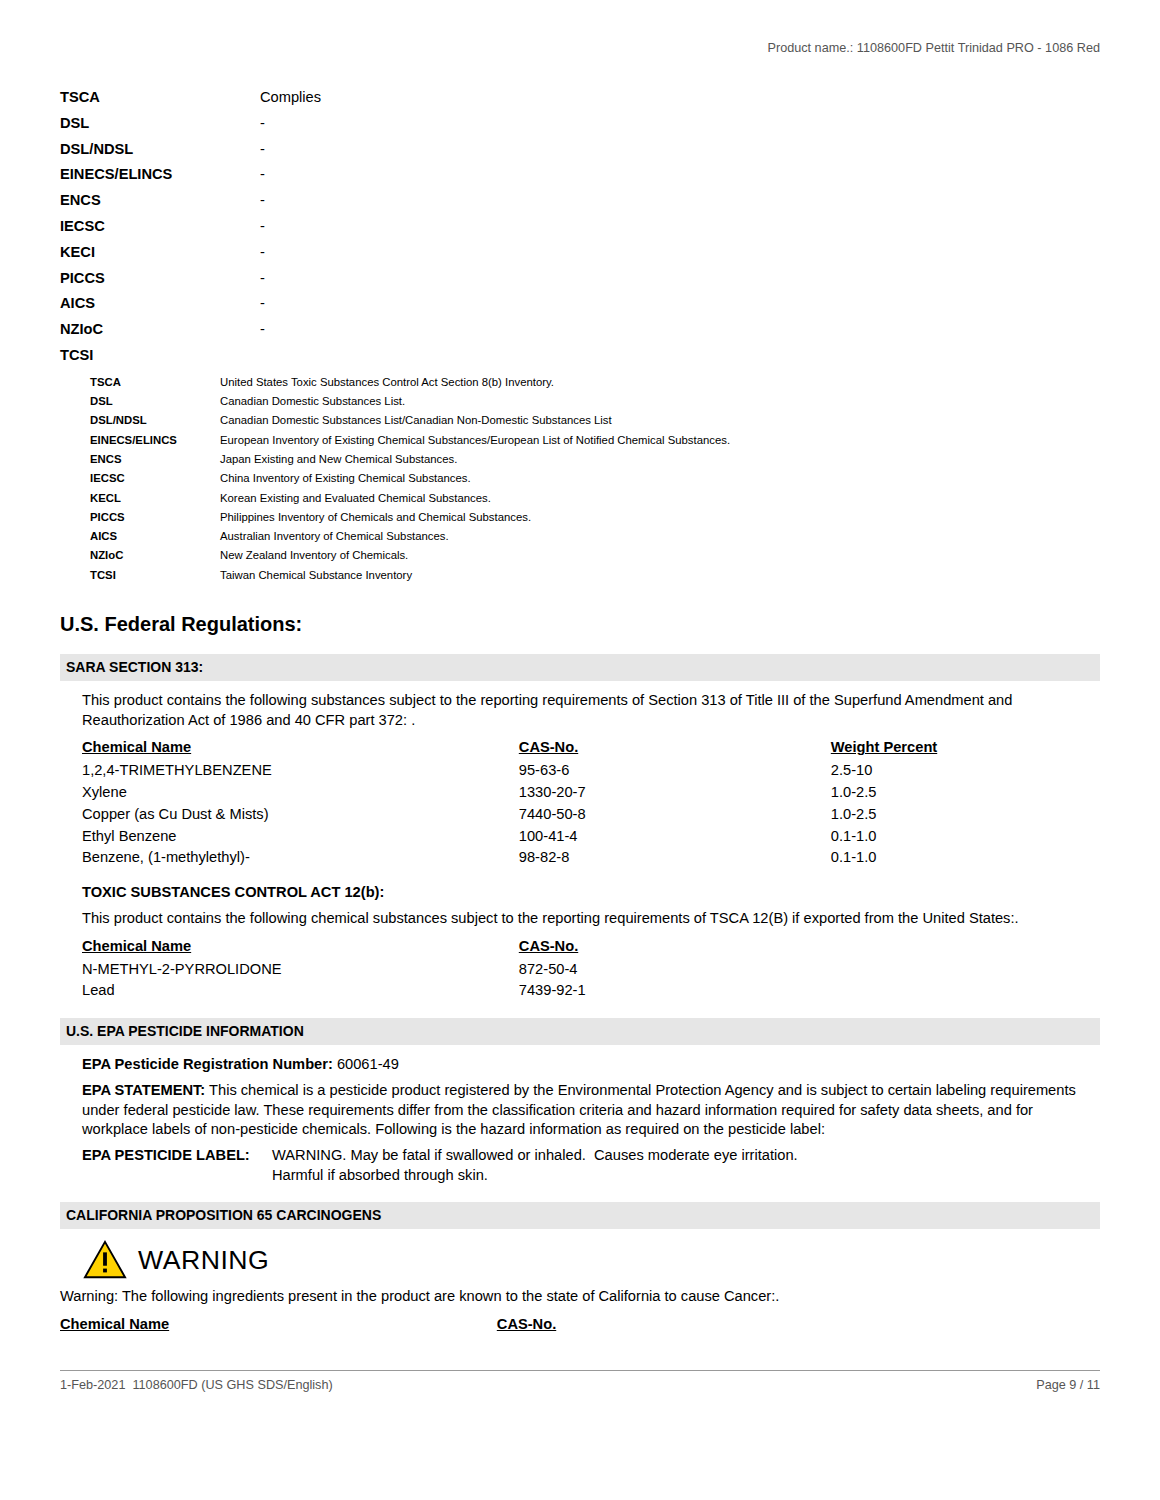Product name.: 1108600FD Pettit Trinidad PRO - 1086 Red
| TSCA | Complies |
| DSL | - |
| DSL/NDSL | - |
| EINECS/ELINCS | - |
| ENCS | - |
| IECSC | - |
| KECI | - |
| PICCS | - |
| AICS | - |
| NZIoC | - |
| TCSI | |
| TSCA | United States Toxic Substances Control Act Section 8(b) Inventory. |
| DSL | Canadian Domestic Substances List. |
| DSL/NDSL | Canadian Domestic Substances List/Canadian Non-Domestic Substances List |
| EINECS/ELINCS | European Inventory of Existing Chemical Substances/European List of Notified Chemical Substances. |
| ENCS | Japan Existing and New Chemical Substances. |
| IECSC | China Inventory of Existing Chemical Substances. |
| KECL | Korean Existing and Evaluated Chemical Substances. |
| PICCS | Philippines Inventory of Chemicals and Chemical Substances. |
| AICS | Australian Inventory of Chemical Substances. |
| NZIoC | New Zealand Inventory of Chemicals. |
| TCSI | Taiwan Chemical Substance Inventory |
U.S. Federal Regulations:
SARA SECTION 313:
This product contains the following substances subject to the reporting requirements of Section 313 of Title III of the Superfund Amendment and Reauthorization Act of 1986 and 40 CFR part 372: .
| Chemical Name | CAS-No. | Weight Percent |
| --- | --- | --- |
| 1,2,4-TRIMETHYLBENZENE | 95-63-6 | 2.5-10 |
| Xylene | 1330-20-7 | 1.0-2.5 |
| Copper (as Cu Dust & Mists) | 7440-50-8 | 1.0-2.5 |
| Ethyl Benzene | 100-41-4 | 0.1-1.0 |
| Benzene, (1-methylethyl)- | 98-82-8 | 0.1-1.0 |
TOXIC SUBSTANCES CONTROL ACT 12(b):
This product contains the following chemical substances subject to the reporting requirements of TSCA 12(B) if exported from the United States:.
| Chemical Name | CAS-No. | |
| --- | --- | --- |
| N-METHYL-2-PYRROLIDONE | 872-50-4 | |
| Lead | 7439-92-1 | |
U.S. EPA PESTICIDE INFORMATION
EPA Pesticide Registration Number: 60061-49
EPA STATEMENT: This chemical is a pesticide product registered by the Environmental Protection Agency and is subject to certain labeling requirements under federal pesticide law. These requirements differ from the classification criteria and hazard information required for safety data sheets, and for workplace labels of non-pesticide chemicals. Following is the hazard information as required on the pesticide label:
EPA PESTICIDE LABEL:
WARNING. May be fatal if swallowed or inhaled. Causes moderate eye irritation.
Harmful if absorbed through skin.
CALIFORNIA PROPOSITION 65 CARCINOGENS
WARNING
Warning: The following ingredients present in the product are known to the state of California to cause Cancer:.
| Chemical Name | CAS-No. | |
| --- | --- | --- |
1-Feb-2021 1108600FD (US GHS SDS/English)
Page 9 / 11